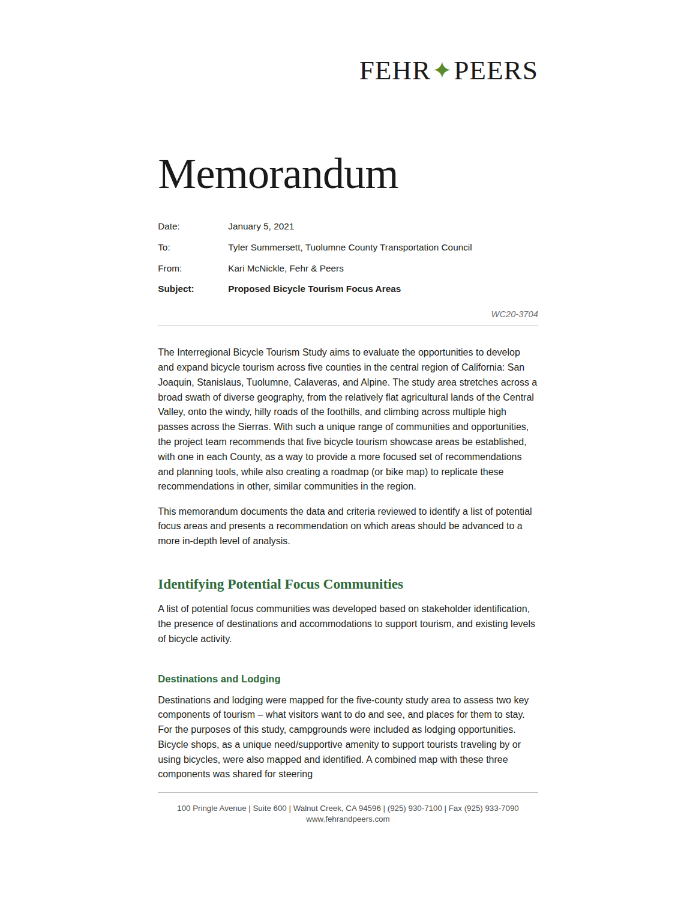FEHR✦PEERS
Memorandum
| Date: | January 5, 2021 |
| To: | Tyler Summersett, Tuolumne County Transportation Council |
| From: | Kari McNickle, Fehr & Peers |
| Subject: | Proposed Bicycle Tourism Focus Areas |
WC20-3704
The Interregional Bicycle Tourism Study aims to evaluate the opportunities to develop and expand bicycle tourism across five counties in the central region of California: San Joaquin, Stanislaus, Tuolumne, Calaveras, and Alpine. The study area stretches across a broad swath of diverse geography, from the relatively flat agricultural lands of the Central Valley, onto the windy, hilly roads of the foothills, and climbing across multiple high passes across the Sierras. With such a unique range of communities and opportunities, the project team recommends that five bicycle tourism showcase areas be established, with one in each County, as a way to provide a more focused set of recommendations and planning tools, while also creating a roadmap (or bike map) to replicate these recommendations in other, similar communities in the region.
This memorandum documents the data and criteria reviewed to identify a list of potential focus areas and presents a recommendation on which areas should be advanced to a more in-depth level of analysis.
Identifying Potential Focus Communities
A list of potential focus communities was developed based on stakeholder identification, the presence of destinations and accommodations to support tourism, and existing levels of bicycle activity.
Destinations and Lodging
Destinations and lodging were mapped for the five-county study area to assess two key components of tourism – what visitors want to do and see, and places for them to stay. For the purposes of this study, campgrounds were included as lodging opportunities. Bicycle shops, as a unique need/supportive amenity to support tourists traveling by or using bicycles, were also mapped and identified. A combined map with these three components was shared for steering
100 Pringle Avenue | Suite 600 | Walnut Creek, CA 94596 | (925) 930-7100 | Fax (925) 933-7090
www.fehrandpeers.com